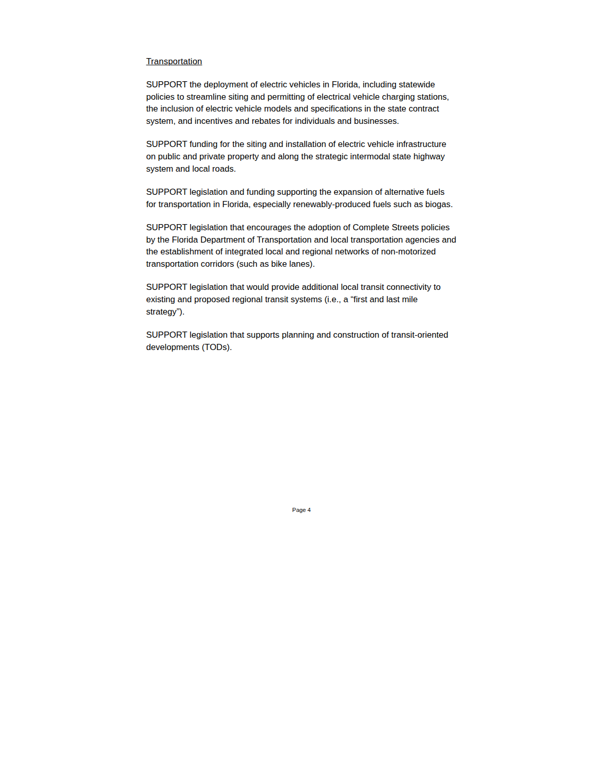Transportation
SUPPORT the deployment of electric vehicles in Florida, including statewide policies to streamline siting and permitting of electrical vehicle charging stations, the inclusion of electric vehicle models and specifications in the state contract system, and incentives and rebates for individuals and businesses.
SUPPORT funding for the siting and installation of electric vehicle infrastructure on public and private property and along the strategic intermodal state highway system and local roads.
SUPPORT legislation and funding supporting the expansion of alternative fuels for transportation in Florida, especially renewably-produced fuels such as biogas.
SUPPORT legislation that encourages the adoption of Complete Streets policies by the Florida Department of Transportation and local transportation agencies and the establishment of integrated local and regional networks of non-motorized transportation corridors (such as bike lanes).
SUPPORT legislation that would provide additional local transit connectivity to existing and proposed regional transit systems (i.e., a “first and last mile strategy”).
SUPPORT legislation that supports planning and construction of transit-oriented developments (TODs).
Page 4